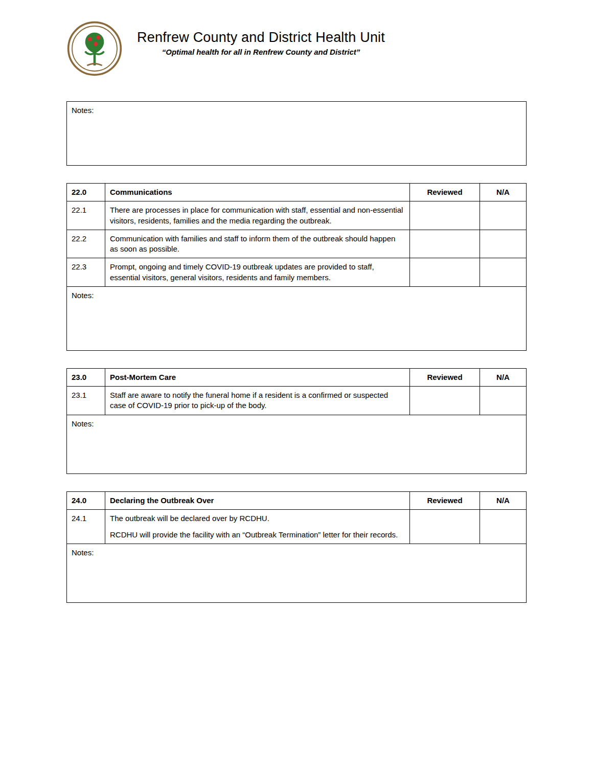Renfrew County and District Health Unit
“Optimal health for all in Renfrew County and District”
| Notes: |
| 22.0 | Communications | Reviewed | N/A |
| 22.1 | There are processes in place for communication with staff, essential and non-essential visitors, residents, families and the media regarding the outbreak. | | |
| 22.2 | Communication with families and staff to inform them of the outbreak should happen as soon as possible. | | |
| 22.3 | Prompt, ongoing and timely COVID-19 outbreak updates are provided to staff, essential visitors, general visitors, residents and family members. | | |
| Notes: |
| 23.0 | Post-Mortem Care | Reviewed | N/A |
| 23.1 | Staff are aware to notify the funeral home if a resident is a confirmed or suspected case of COVID-19 prior to pick-up of the body. | | |
| Notes: |
| 24.0 | Declaring the Outbreak Over | Reviewed | N/A |
| 24.1 | The outbreak will be declared over by RCDHU. RCDHU will provide the facility with an “Outbreak Termination” letter for their records. | | |
| Notes: |